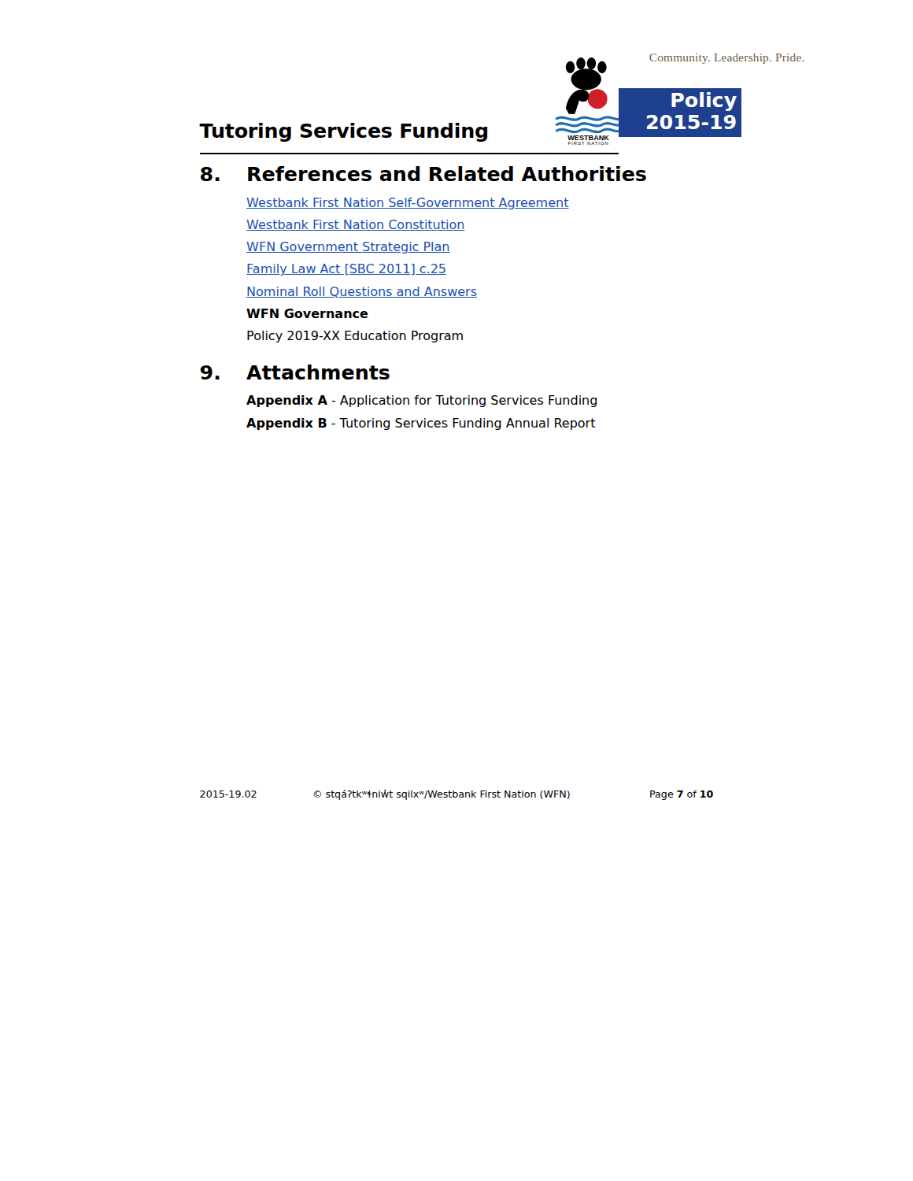WESTBANK FIRST NATION
Community. Leadership. Pride.
Policy
2015-19
Tutoring Services Funding
8. References and Related Authorities
Westbank First Nation Self-Government Agreement
Westbank First Nation Constitution
WFN Government Strategic Plan
Family Law Act [SBC 2011] c.25
Nominal Roll Questions and Answers
WFN Governance
Policy 2019-XX Education Program
9. Attachments
Appendix A - Application for Tutoring Services Funding
Appendix B - Tutoring Services Funding Annual Report
2015-19.02
© stqáʔtkʷɬniw̓t sqilxʷ/Westbank First Nation (WFN)
Page 7 of 10